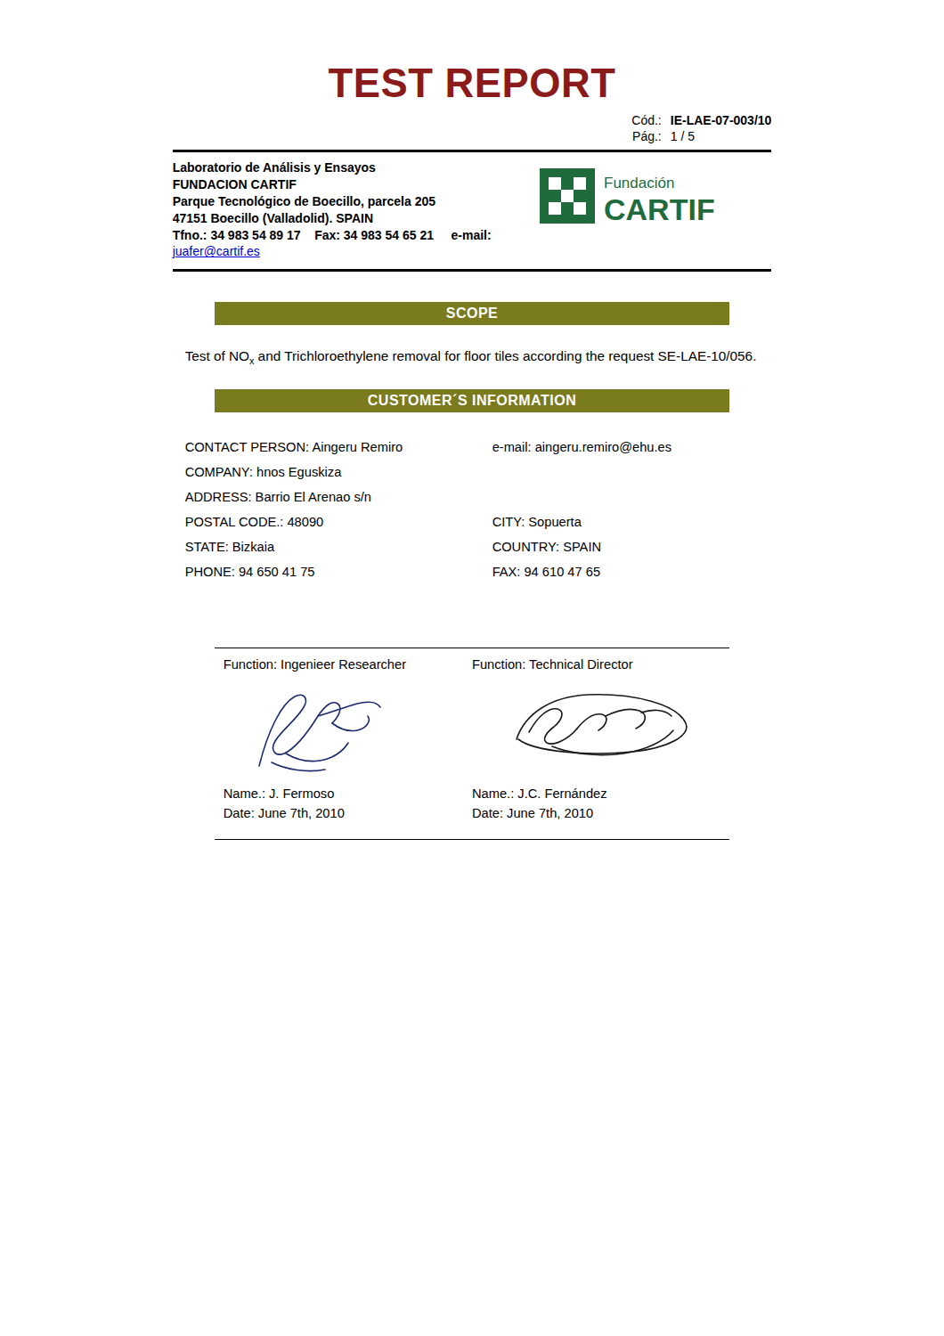TEST REPORT
| Cód.: | IE-LAE-07-003/10 |
| Pág.: | 1 / 5 |
Laboratorio de Análisis y Ensayos
FUNDACION CARTIF
Parque Tecnológico de Boecillo, parcela 205
47151 Boecillo (Valladolid). SPAIN
Tfno.: 34 983 54 89 17 Fax: 34 983 54 65 21 e-mail: juafer@cartif.es
Fundación CARTIF
SCOPE
Test of NOx and Trichloroethylene removal for floor tiles according the request SE-LAE-10/056.
CUSTOMER´S INFORMATION
| CONTACT PERSON: Aingeru Remiro | e-mail: aingeru.remiro@ehu.es |
| COMPANY: hnos Eguskiza | |
| ADDRESS: Barrio El Arenao s/n | |
| POSTAL CODE.: 48090 | CITY: Sopuerta |
| STATE: Bizkaia | COUNTRY: SPAIN |
| PHONE: 94 650 41 75 | FAX: 94 610 47 65 |
| Function: Ingenieer Researcher Name.: J. Fermoso Date: June 7th, 2010 | Function: Technical Director Name.: J.C. Fernández Date: June 7th, 2010 |